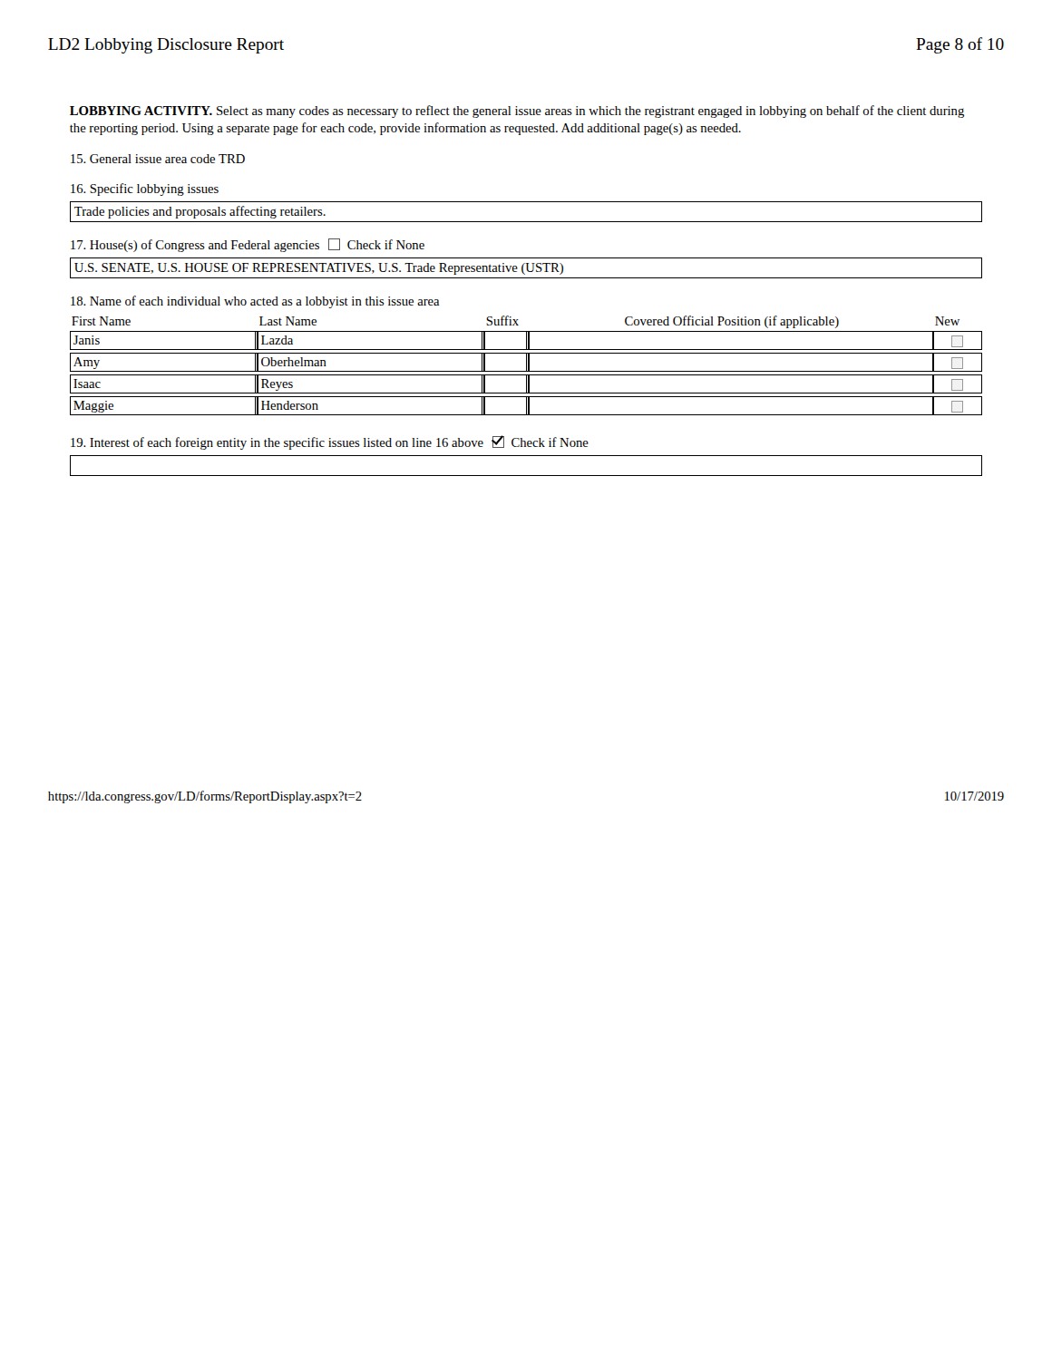LD2 Lobbying Disclosure Report
Page 8 of 10
LOBBYING ACTIVITY. Select as many codes as necessary to reflect the general issue areas in which the registrant engaged in lobbying on behalf of the client during the reporting period. Using a separate page for each code, provide information as requested. Add additional page(s) as needed.
15. General issue area code TRD
16. Specific lobbying issues
Trade policies and proposals affecting retailers.
17. House(s) of Congress and Federal agencies Check if None
U.S. SENATE, U.S. HOUSE OF REPRESENTATIVES, U.S. Trade Representative (USTR)
18. Name of each individual who acted as a lobbyist in this issue area
| First Name | Last Name | Suffix | Covered Official Position (if applicable) | New |
| --- | --- | --- | --- | --- |
| Janis | Lazda | | | |
| Amy | Oberhelman | | | |
| Isaac | Reyes | | | |
| Maggie | Henderson | | | |
19. Interest of each foreign entity in the specific issues listed on line 16 above Check if None
https://lda.congress.gov/LD/forms/ReportDisplay.aspx?t=2
10/17/2019